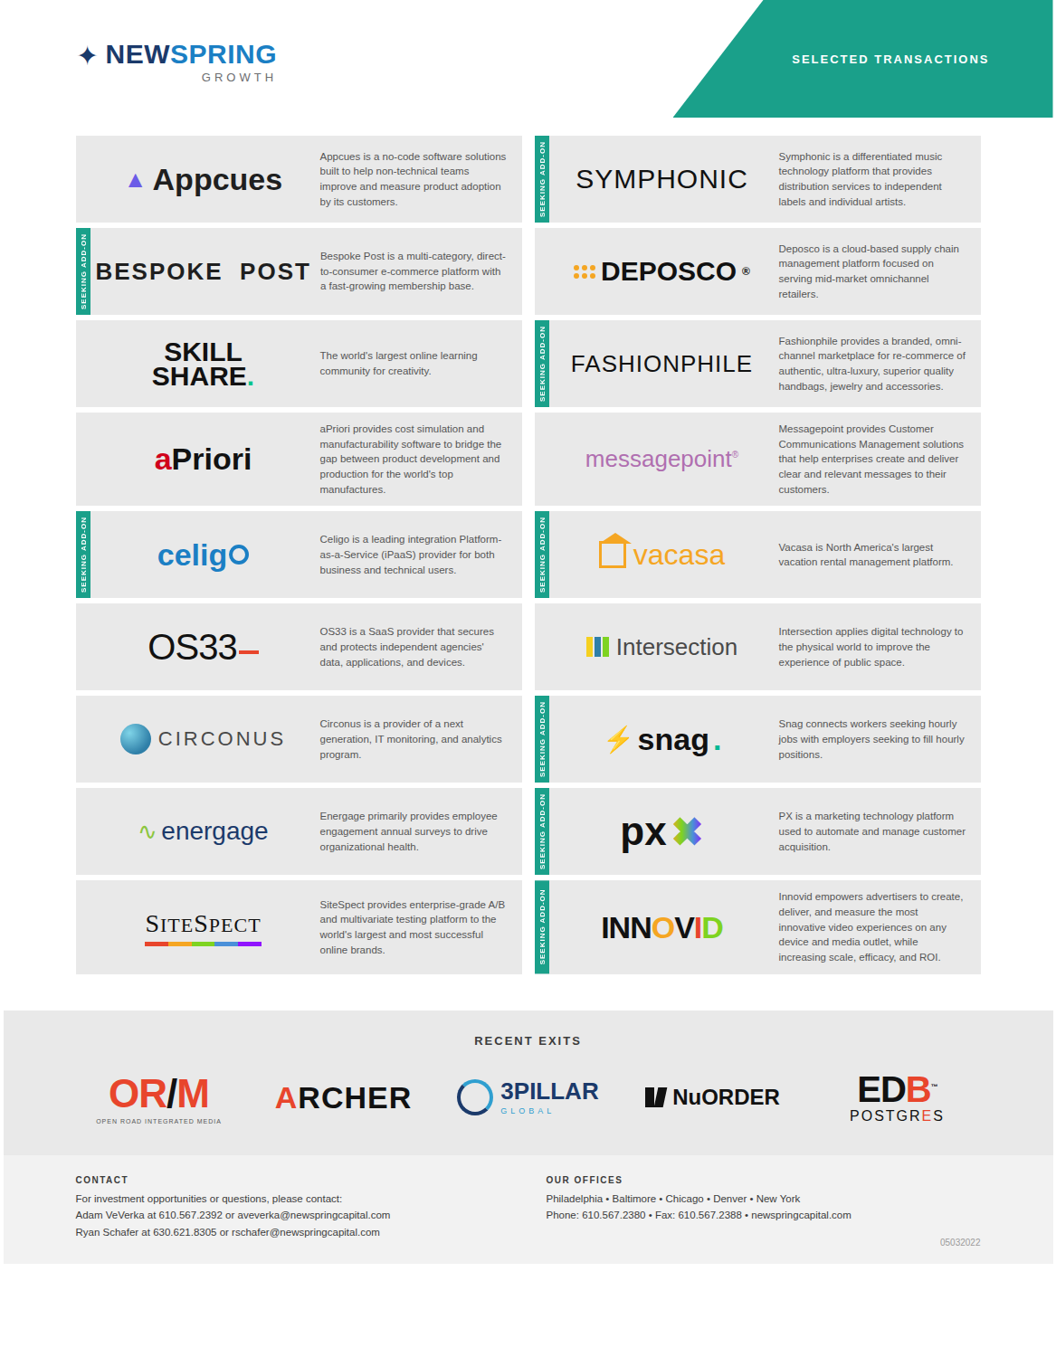✦
NEW SPRING
GROWTH
SELECTED TRANSACTIONS
▲Appcues
Appcues is a no-code software solutions built to help non-technical teams improve and measure product adoption by its customers.
SEEKING ADD-ON
SYMPHONIC
Symphonic is a differentiated music technology platform that provides distribution services to independent labels and individual artists.
SEEKING ADD-ON
BESPOKE POST
Bespoke Post is a multi-category, direct-to-consumer e-commerce platform with a fast-growing membership base.
DEPOSCO®
Deposco is a cloud-based supply chain management platform focused on serving mid-market omnichannel retailers.
SKILL
SHARE.
The world's largest online learning community for creativity.
SEEKING ADD-ON
FASHIONPHILE
Fashionphile provides a branded, omni-channel marketplace for re-commerce of authentic, ultra-luxury, superior quality handbags, jewelry and accessories.
a Priori
aPriori provides cost simulation and manufacturability software to bridge the gap between product development and production for the world's top manufactures.
messagepoint®
Messagepoint provides Customer Communications Management solutions that help enterprises create and deliver clear and relevant messages to their customers.
SEEKING ADD-ON
celig
Celigo is a leading integration Platform-as-a-Service (iPaaS) provider for both business and technical users.
SEEKING ADD-ON
vacasa
Vacasa is North America's largest vacation rental management platform.
OS33
OS33 is a SaaS provider that secures and protects independent agencies' data, applications, and devices.
Intersection
Intersection applies digital technology to the physical world to improve the experience of public space.
CIRCONUS
Circonus is a provider of a next generation, IT monitoring, and analytics program.
SEEKING ADD-ON
⚡snag.
Snag connects workers seeking hourly jobs with employers seeking to fill hourly positions.
∿energage
Energage primarily provides employee engagement annual surveys to drive organizational health.
SEEKING ADD-ON
px✖
PX is a marketing technology platform used to automate and manage customer acquisition.
SITESPECT
SiteSpect provides enterprise-grade A/B and multivariate testing platform to the world's largest and most successful online brands.
SEEKING ADD-ON
INNOVID
Innovid empowers advertisers to create, deliver, and measure the most innovative video experiences on any device and media outlet, while increasing scale, efficacy, and ROI.
RECENT EXITS
OR/M
OPEN ROAD INTEGRATED MEDIA
ARCHER
3PILLAR
GLOBAL
NuORDER
EDB™
POSTGRES
CONTACT
For investment opportunities or questions, please contact:
Adam VeVerka at 610.567.2392 or aveverka@newspringcapital.com
Ryan Schafer at 630.621.8305 or rschafer@newspringcapital.com
OUR OFFICES
Philadelphia • Baltimore • Chicago • Denver • New York
Phone: 610.567.2380 • Fax: 610.567.2388 • newspringcapital.com
05032022